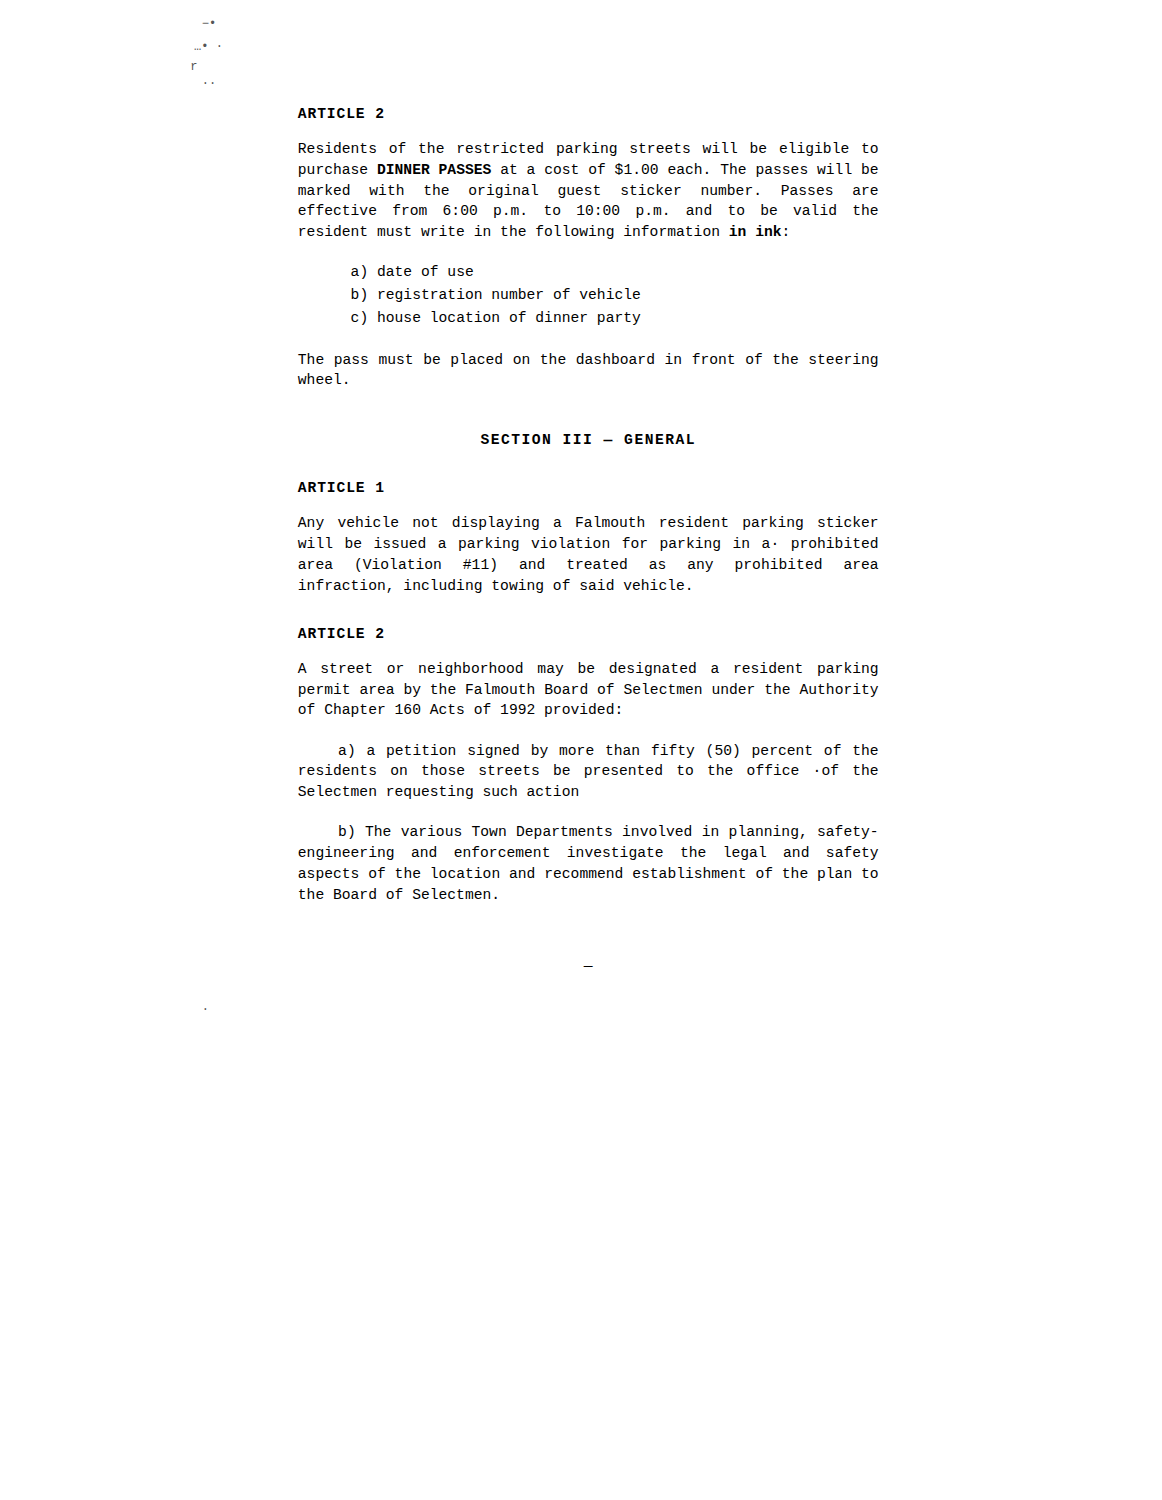−• …• · r ·· ·
ARTICLE 2
Residents of the restricted parking streets will be eligible to purchase DINNER PASSES at a cost of $1.00 each. The passes will be marked with the original guest sticker number. Passes are effective from 6:00 p.m. to 10:00 p.m. and to be valid the resident must write in the following information in ink:
a) date of use
b) registration number of vehicle
c) house location of dinner party
The pass must be placed on the dashboard in front of the steering wheel.
SECTION III — GENERAL
ARTICLE 1
Any vehicle not displaying a Falmouth resident parking sticker will be issued a parking violation for parking in a· prohibited area (Violation #11) and treated as any prohibited area infraction, including towing of said vehicle.
ARTICLE 2
A street or neighborhood may be designated a resident parking permit area by the Falmouth Board of Selectmen under the Authority of Chapter 160 Acts of 1992 provided:
a) a petition signed by more than fifty (50) percent of the residents on those streets be presented to the office ·of the Selectmen requesting such action
b) The various Town Departments involved in planning, safety-engineering and enforcement investigate the legal and safety aspects of the location and recommend establishment of the plan to the Board of Selectmen.
—